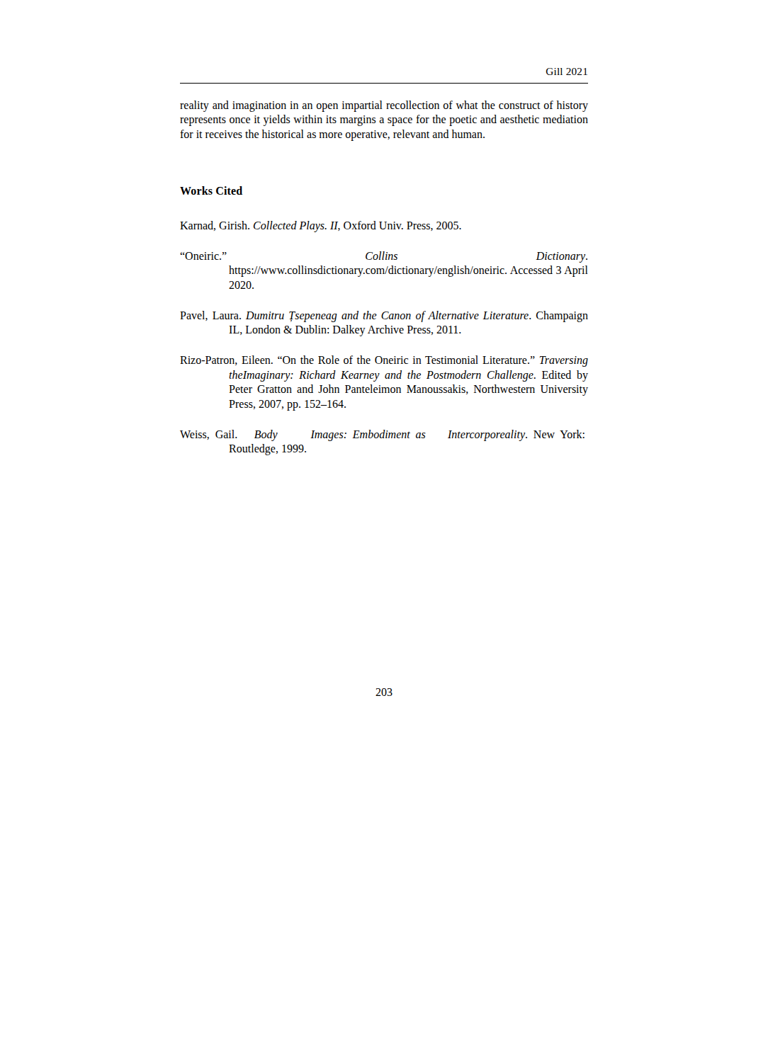Gill 2021
reality and imagination in an open impartial recollection of what the construct of history represents once it yields within its margins a space for the poetic and aesthetic mediation for it receives the historical as more operative, relevant and human.
Works Cited
Karnad, Girish. Collected Plays. II, Oxford Univ. Press, 2005.
“Oneiric.” Collins Dictionary. https://www.collinsdictionary.com/dictionary/english/oneiric. Accessed 3 April 2020.
Pavel, Laura. Dumitru Țsepeneag and the Canon of Alternative Literature. Champaign IL, London & Dublin: Dalkey Archive Press, 2011.
Rizo-Patron, Eileen. “On the Role of the Oneiric in Testimonial Literature.” Traversing theImaginary: Richard Kearney and the Postmodern Challenge. Edited by Peter Gratton and John Panteleimon Manoussakis, Northwestern University Press, 2007, pp. 152–164.
Weiss, Gail. Body Images: Embodiment as Intercorporeality. New York: Routledge, 1999.
203